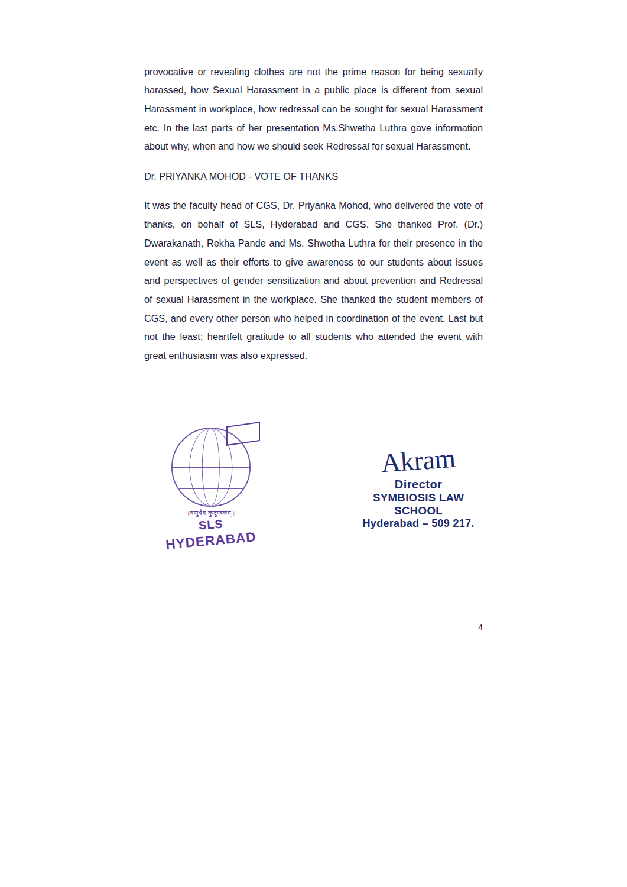provocative or revealing clothes are not the prime reason for being sexually harassed, how Sexual Harassment in a public place is different from sexual Harassment in workplace, how redressal can be sought for sexual Harassment etc. In the last parts of her presentation Ms.Shwetha Luthra gave information about why, when and how we should seek Redressal for sexual Harassment.
Dr. PRIYANKA MOHOD - VOTE OF THANKS
It was the faculty head of CGS, Dr. Priyanka Mohod, who delivered the vote of thanks, on behalf of SLS, Hyderabad and CGS. She thanked Prof. (Dr.) Dwarakanath, Rekha Pande and Ms. Shwetha Luthra for their presence in the event as well as their efforts to give awareness to our students about issues and perspectives of gender sensitization and about prevention and Redressal of sexual Harassment in the workplace. She thanked the student members of CGS, and every other person who helped in coordination of the event. Last but not the least; heartfelt gratitude to all students who attended the event with great enthusiasm was also expressed.
॥वसुधैव कुटुम्बकम्॥
SLS
HYDERABAD
Akram
Director
SYMBIOSIS LAW SCHOOL
Hyderabad – 509 217.
4